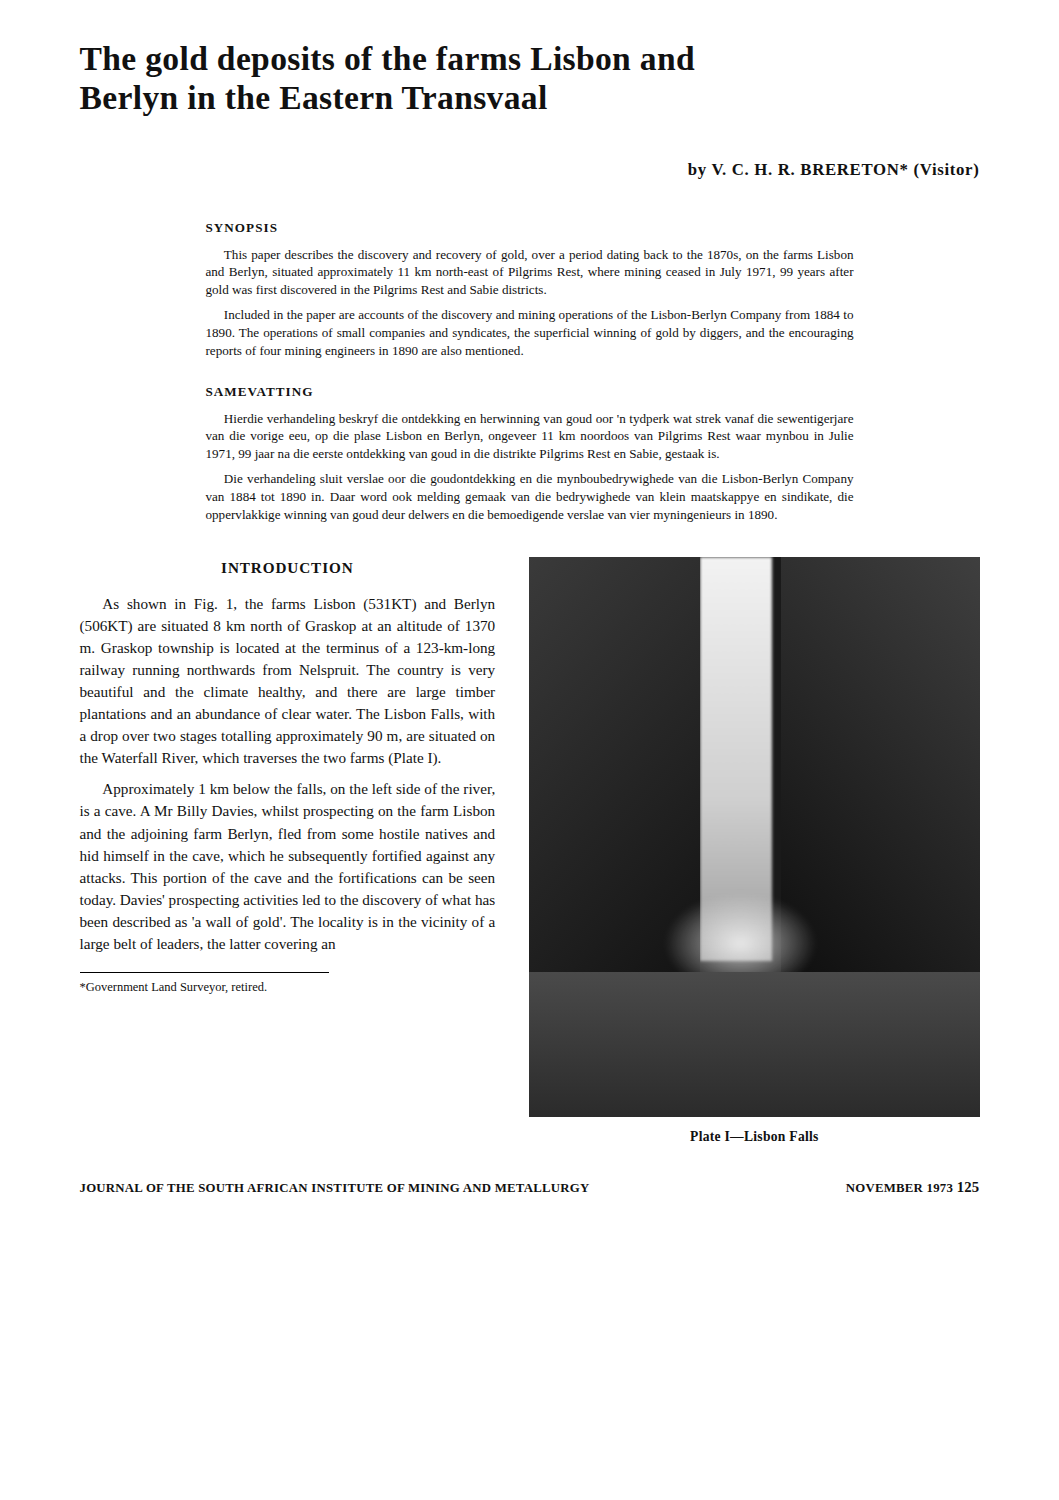The gold deposits of the farms Lisbon and
Berlyn in the Eastern Transvaal
by V. C. H. R. BRERETON* (Visitor)
SYNOPSIS
This paper describes the discovery and recovery of gold, over a period dating back to the 1870s, on the farms Lisbon and Berlyn, situated approximately 11 km north-east of Pilgrims Rest, where mining ceased in July 1971, 99 years after gold was first discovered in the Pilgrims Rest and Sabie districts.
Included in the paper are accounts of the discovery and mining operations of the Lisbon-Berlyn Company from 1884 to 1890. The operations of small companies and syndicates, the superficial winning of gold by diggers, and the encouraging reports of four mining engineers in 1890 are also mentioned.
SAMEVATTING
Hierdie verhandeling beskryf die ontdekking en herwinning van goud oor 'n tydperk wat strek vanaf die sewentigerjare van die vorige eeu, op die plase Lisbon en Berlyn, ongeveer 11 km noordoos van Pilgrims Rest waar mynbou in Julie 1971, 99 jaar na die eerste ontdekking van goud in die distrikte Pilgrims Rest en Sabie, gestaak is.
Die verhandeling sluit verslae oor die goudontdekking en die mynboubedrywighede van die Lisbon-Berlyn Company van 1884 tot 1890 in. Daar word ook melding gemaak van die bedrywighede van klein maatskappye en sindikate, die oppervlakkige winning van goud deur delwers en die bemoedigende verslae van vier myningenieurs in 1890.
INTRODUCTION
As shown in Fig. 1, the farms Lisbon (531KT) and Berlyn (506KT) are situated 8 km north of Graskop at an altitude of 1370 m. Graskop township is located at the terminus of a 123-km-long railway running northwards from Nelspruit. The country is very beautiful and the climate healthy, and there are large timber plantations and an abundance of clear water. The Lisbon Falls, with a drop over two stages totalling approximately 90 m, are situated on the Waterfall River, which traverses the two farms (Plate I).
Approximately 1 km below the falls, on the left side of the river, is a cave. A Mr Billy Davies, whilst prospecting on the farm Lisbon and the adjoining farm Berlyn, fled from some hostile natives and hid himself in the cave, which he subsequently fortified against any attacks. This portion of the cave and the fortifications can be seen today. Davies' prospecting activities led to the discovery of what has been described as 'a wall of gold'. The locality is in the vicinity of a large belt of leaders, the latter covering an
*Government Land Surveyor, retired.
Plate I—Lisbon Falls
JOURNAL OF THE SOUTH AFRICAN INSTITUTE OF MINING AND METALLURGY NOVEMBER 1973 125